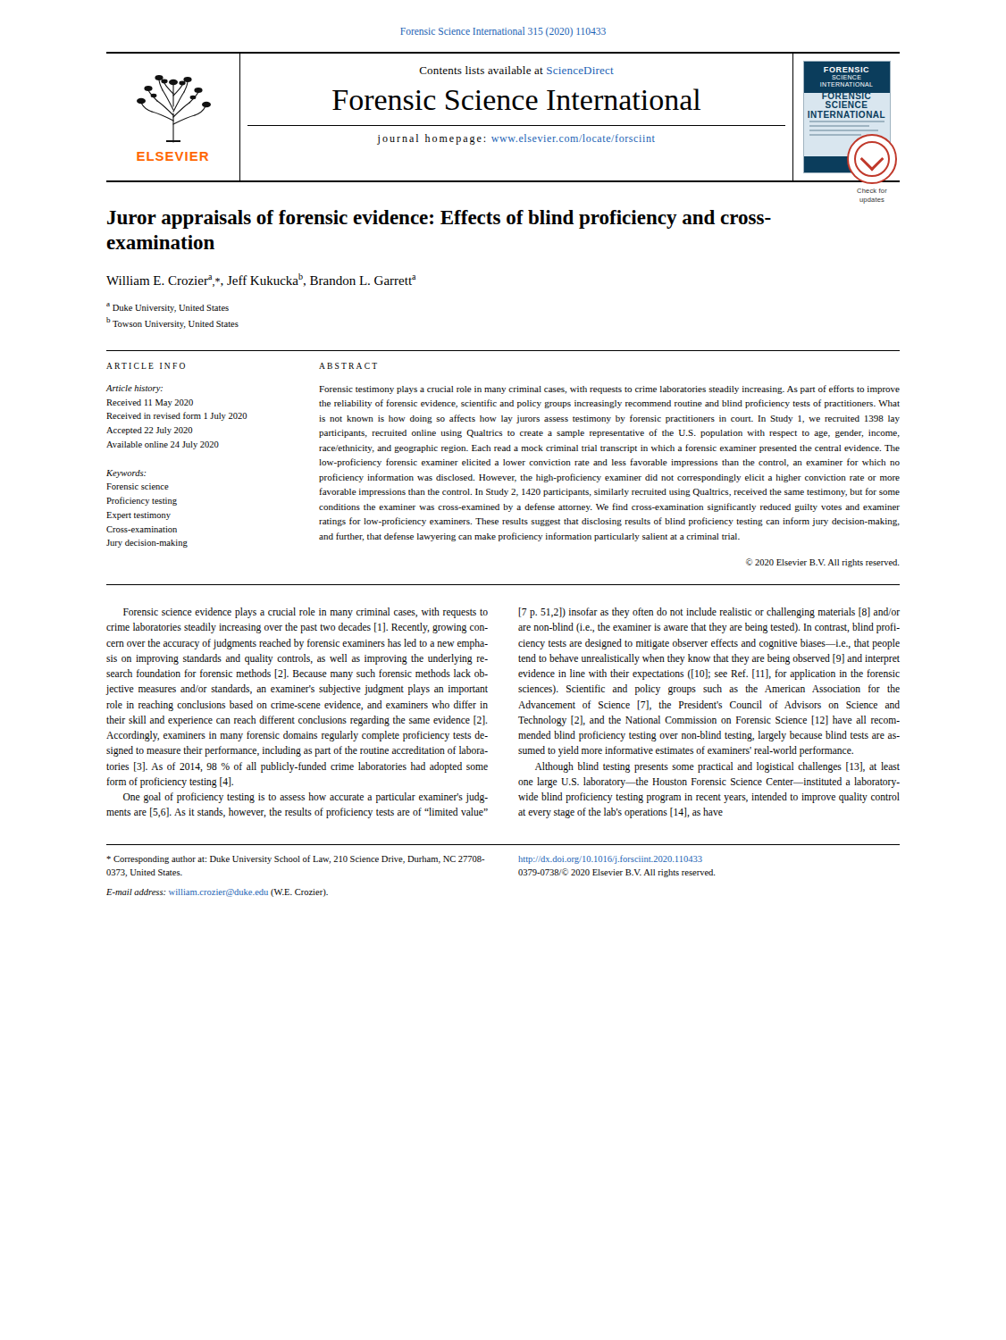Forensic Science International 315 (2020) 110433
ELSEVIER
Contents lists available at ScienceDirect
Forensic Science International
journal homepage: www.elsevier.com/locate/forsciint
FORENSICSCIENCE
INTERNATIONAL
FORENSIC
SCIENCE
INTERNATIONAL
Check for
updates
Juror appraisals of forensic evidence: Effects of blind proficiency and cross-examination
William E. Croziera,*, Jeff Kukuckab, Brandon L. Garretta
a Duke University, United States
b Towson University, United States
Article info
Article history:
Received 11 May 2020
Received in revised form 1 July 2020
Accepted 22 July 2020
Available online 24 July 2020
Keywords:
Forensic science
Proficiency testing
Expert testimony
Cross-examination
Jury decision-making
Abstract
Forensic testimony plays a crucial role in many criminal cases, with requests to crime laboratories steadily increasing. As part of efforts to improve the reliability of forensic evidence, scientific and policy groups increasingly recommend routine and blind proficiency tests of practitioners. What is not known is how doing so affects how lay jurors assess testimony by forensic practitioners in court. In Study 1, we recruited 1398 lay participants, recruited online using Qualtrics to create a sample representative of the U.S. population with respect to age, gender, income, race/ethnicity, and geographic region. Each read a mock criminal trial transcript in which a forensic examiner presented the central evidence. The low-proficiency forensic examiner elicited a lower conviction rate and less favorable impressions than the control, an examiner for which no proficiency information was disclosed. However, the high-proficiency examiner did not correspondingly elicit a higher conviction rate or more favorable impressions than the control. In Study 2, 1420 participants, similarly recruited using Qualtrics, received the same testimony, but for some conditions the examiner was cross-examined by a defense attorney. We find cross-examination significantly reduced guilty votes and examiner ratings for low-proficiency examiners. These results suggest that disclosing results of blind proficiency testing can inform jury decision-making, and further, that defense lawyering can make proficiency information particularly salient at a criminal trial.
© 2020 Elsevier B.V. All rights reserved.
Forensic science evidence plays a crucial role in many criminal cases, with requests to crime laboratories steadily increasing over the past two decades [1]. Recently, growing concern over the accuracy of judgments reached by forensic examiners has led to a new emphasis on improving standards and quality controls, as well as improving the underlying research foundation for forensic methods [2]. Because many such forensic methods lack objective measures and/or standards, an examiner's subjective judgment plays an important role in reaching conclusions based on crime-scene evidence, and examiners who differ in their skill and experience can reach different conclusions regarding the same evidence [2]. Accordingly, examiners in many forensic domains regularly complete proficiency tests designed to measure their performance, including as part of the routine accreditation of laboratories [3]. As of 2014, 98 % of all publicly-funded crime laboratories had adopted some form of proficiency testing [4].
One goal of proficiency testing is to assess how accurate a particular examiner's judgments are [5,6]. As it stands, however, the results of proficiency tests are of “limited value” [7 p. 51,2]) insofar as they often do not include realistic or challenging materials [8] and/or are non-blind (i.e., the examiner is aware that they are being tested). In contrast, blind proficiency tests are designed to mitigate observer effects and cognitive biases—i.e., that people tend to behave unrealistically when they know that they are being observed [9] and interpret evidence in line with their expectations ([10]; see Ref. [11], for application in the forensic sciences). Scientific and policy groups such as the American Association for the Advancement of Science [7], the President's Council of Advisors on Science and Technology [2], and the National Commission on Forensic Science [12] have all recommended blind proficiency testing over non-blind testing, largely because blind tests are assumed to yield more informative estimates of examiners' real-world performance.
Although blind testing presents some practical and logistical challenges [13], at least one large U.S. laboratory—the Houston Forensic Science Center—instituted a laboratory-wide blind proficiency testing program in recent years, intended to improve quality control at every stage of the lab's operations [14], as have
* Corresponding author at: Duke University School of Law, 210 Science Drive, Durham, NC 27708-0373, United States.
E-mail address: william.crozier@duke.edu (W.E. Crozier).
http://dx.doi.org/10.1016/j.forsciint.2020.110433
0379-0738/© 2020 Elsevier B.V. All rights reserved.